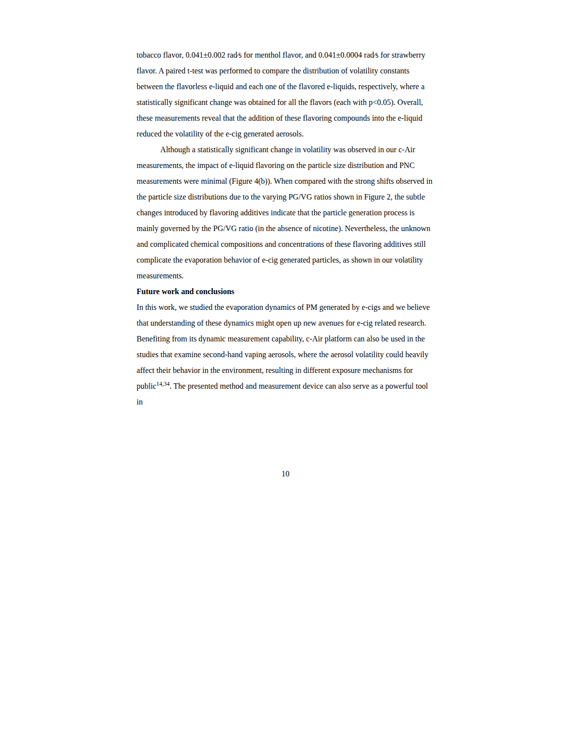tobacco flavor, 0.041±0.002 rad∕s for menthol flavor, and 0.041±0.0004 rad∕s for strawberry flavor. A paired t-test was performed to compare the distribution of volatility constants between the flavorless e-liquid and each one of the flavored e-liquids, respectively, where a statistically significant change was obtained for all the flavors (each with p<0.05). Overall, these measurements reveal that the addition of these flavoring compounds into the e-liquid reduced the volatility of the e-cig generated aerosols.
Although a statistically significant change in volatility was observed in our c-Air measurements, the impact of e-liquid flavoring on the particle size distribution and PNC measurements were minimal (Figure 4(b)). When compared with the strong shifts observed in the particle size distributions due to the varying PG/VG ratios shown in Figure 2, the subtle changes introduced by flavoring additives indicate that the particle generation process is mainly governed by the PG/VG ratio (in the absence of nicotine). Nevertheless, the unknown and complicated chemical compositions and concentrations of these flavoring additives still complicate the evaporation behavior of e-cig generated particles, as shown in our volatility measurements.
Future work and conclusions
In this work, we studied the evaporation dynamics of PM generated by e-cigs and we believe that understanding of these dynamics might open up new avenues for e-cig related research. Benefiting from its dynamic measurement capability, c-Air platform can also be used in the studies that examine second-hand vaping aerosols, where the aerosol volatility could heavily affect their behavior in the environment, resulting in different exposure mechanisms for public14,34. The presented method and measurement device can also serve as a powerful tool in
10